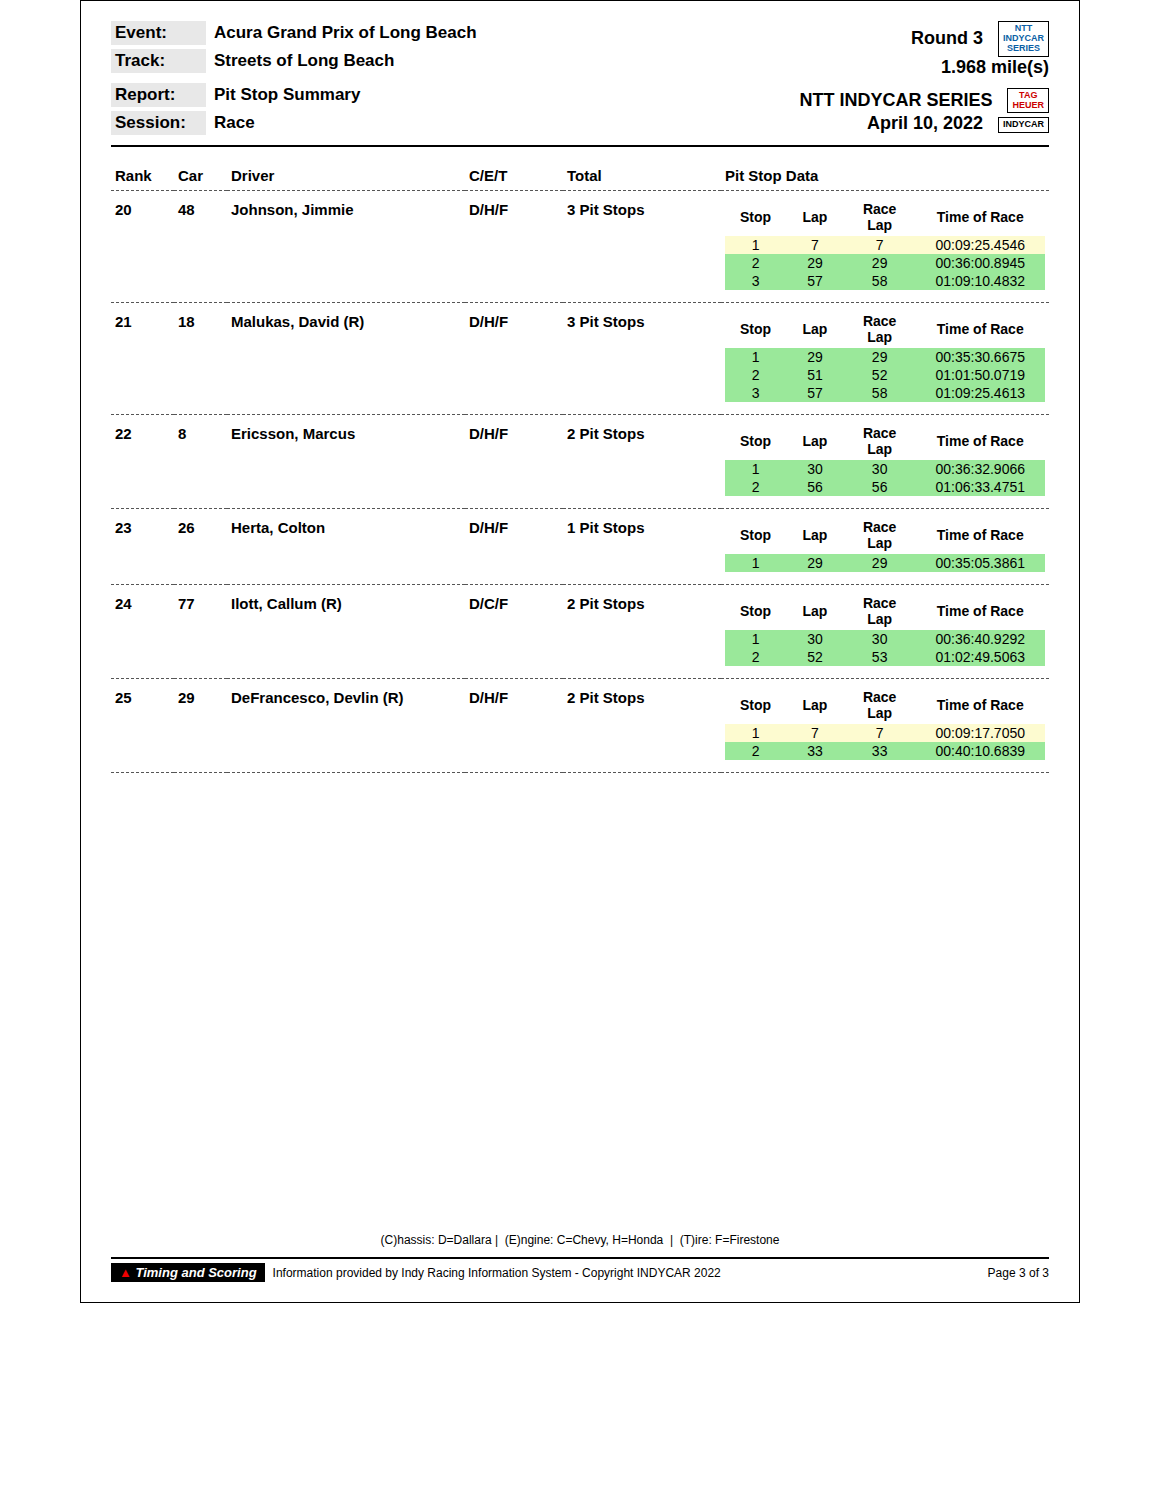Event: Acura Grand Prix of Long Beach
Track: Streets of Long Beach
Report: Pit Stop Summary
Session: Race
Round 3 NTT
INDYCAR
SERIES
1.968 mile(s)
NTT INDYCAR SERIES TAG
HEUER
April 10, 2022 INDYCAR
| Rank | Car | Driver | C/E/T | Total | Pit Stop Data |
| --- | --- | --- | --- | --- | --- |
| 20 | 48 | Johnson, Jimmie | D/H/F | 3 Pit Stops | / Stop / Lap / Race Lap / Time of Race / / --- / --- / --- / --- / / 1 / 7 / 7 / 00:09:25.4546 / / 2 / 29 / 29 / 00:36:00.8945 / / 3 / 57 / 58 / 01:09:10.4832 / |
| 21 | 18 | Malukas, David (R) | D/H/F | 3 Pit Stops | / Stop / Lap / Race Lap / Time of Race / / --- / --- / --- / --- / / 1 / 29 / 29 / 00:35:30.6675 / / 2 / 51 / 52 / 01:01:50.0719 / / 3 / 57 / 58 / 01:09:25.4613 / |
| 22 | 8 | Ericsson, Marcus | D/H/F | 2 Pit Stops | / Stop / Lap / Race Lap / Time of Race / / --- / --- / --- / --- / / 1 / 30 / 30 / 00:36:32.9066 / / 2 / 56 / 56 / 01:06:33.4751 / |
| 23 | 26 | Herta, Colton | D/H/F | 1 Pit Stops | / Stop / Lap / Race Lap / Time of Race / / --- / --- / --- / --- / / 1 / 29 / 29 / 00:35:05.3861 / |
| 24 | 77 | Ilott, Callum (R) | D/C/F | 2 Pit Stops | / Stop / Lap / Race Lap / Time of Race / / --- / --- / --- / --- / / 1 / 30 / 30 / 00:36:40.9292 / / 2 / 52 / 53 / 01:02:49.5063 / |
| 25 | 29 | DeFrancesco, Devlin (R) | D/H/F | 2 Pit Stops | / Stop / Lap / Race Lap / Time of Race / / --- / --- / --- / --- / / 1 / 7 / 7 / 00:09:17.7050 / / 2 / 33 / 33 / 00:40:10.6839 / |
(C)hassis: D=Dallara | (E)ngine: C=Chevy, H=Honda | (T)ire: F=Firestone
▲ Timing and Scoring Information provided by Indy Racing Information System - Copyright INDYCAR 2022 Page 3 of 3